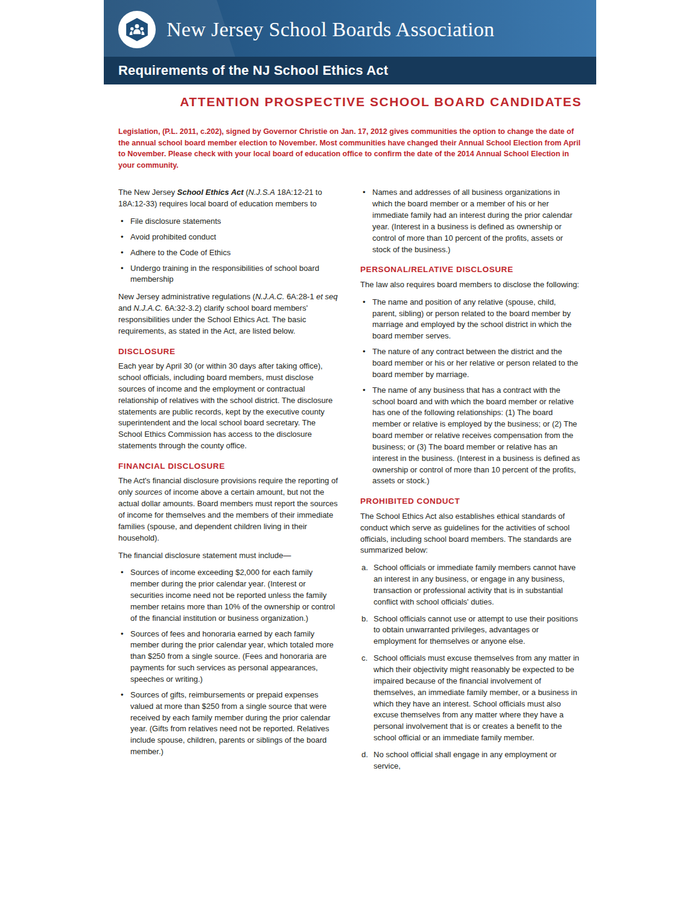New Jersey School Boards Association
Requirements of the NJ School Ethics Act
ATTENTION PROSPECTIVE SCHOOL BOARD CANDIDATES
Legislation, (P.L. 2011, c.202), signed by Governor Christie on Jan. 17, 2012 gives communities the option to change the date of the annual school board member election to November. Most communities have changed their Annual School Election from April to November. Please check with your local board of education office to confirm the date of the 2014 Annual School Election in your community.
The New Jersey School Ethics Act (N.J.S.A 18A:12-21 to 18A:12-33) requires local board of education members to
File disclosure statements
Avoid prohibited conduct
Adhere to the Code of Ethics
Undergo training in the responsibilities of school board membership
New Jersey administrative regulations (N.J.A.C. 6A:28-1 et seq and N.J.A.C. 6A:32-3.2) clarify school board members' responsibilities under the School Ethics Act. The basic requirements, as stated in the Act, are listed below.
Disclosure
Each year by April 30 (or within 30 days after taking office), school officials, including board members, must disclose sources of income and the employment or contractual relationship of relatives with the school district. The disclosure statements are public records, kept by the executive county superintendent and the local school board secretary. The School Ethics Commission has access to the disclosure statements through the county office.
Financial Disclosure
The Act's financial disclosure provisions require the reporting of only sources of income above a certain amount, but not the actual dollar amounts. Board members must report the sources of income for themselves and the members of their immediate families (spouse, and dependent children living in their household).
The financial disclosure statement must include—
Sources of income exceeding $2,000 for each family member during the prior calendar year. (Interest or securities income need not be reported unless the family member retains more than 10% of the ownership or control of the financial institution or business organization.)
Sources of fees and honoraria earned by each family member during the prior calendar year, which totaled more than $250 from a single source. (Fees and honoraria are payments for such services as personal appearances, speeches or writing.)
Sources of gifts, reimbursements or prepaid expenses valued at more than $250 from a single source that were received by each family member during the prior calendar year. (Gifts from relatives need not be reported. Relatives include spouse, children, parents or siblings of the board member.)
Names and addresses of all business organizations in which the board member or a member of his or her immediate family had an interest during the prior calendar year. (Interest in a business is defined as ownership or control of more than 10 percent of the profits, assets or stock of the business.)
Personal/Relative Disclosure
The law also requires board members to disclose the following:
The name and position of any relative (spouse, child, parent, sibling) or person related to the board member by marriage and employed by the school district in which the board member serves.
The nature of any contract between the district and the board member or his or her relative or person related to the board member by marriage.
The name of any business that has a contract with the school board and with which the board member or relative has one of the following relationships: (1) The board member or relative is employed by the business; or (2) The board member or relative receives compensation from the business; or (3) The board member or relative has an interest in the business. (Interest in a business is defined as ownership or control of more than 10 percent of the profits, assets or stock.)
Prohibited Conduct
The School Ethics Act also establishes ethical standards of conduct which serve as guidelines for the activities of school officials, including school board members. The standards are summarized below:
School officials or immediate family members cannot have an interest in any business, or engage in any business, transaction or professional activity that is in substantial conflict with school officials' duties.
School officials cannot use or attempt to use their positions to obtain unwarranted privileges, advantages or employment for themselves or anyone else.
School officials must excuse themselves from any matter in which their objectivity might reasonably be expected to be impaired because of the financial involvement of themselves, an immediate family member, or a business in which they have an interest. School officials must also excuse themselves from any matter where they have a personal involvement that is or creates a benefit to the school official or an immediate family member.
No school official shall engage in any employment or service,